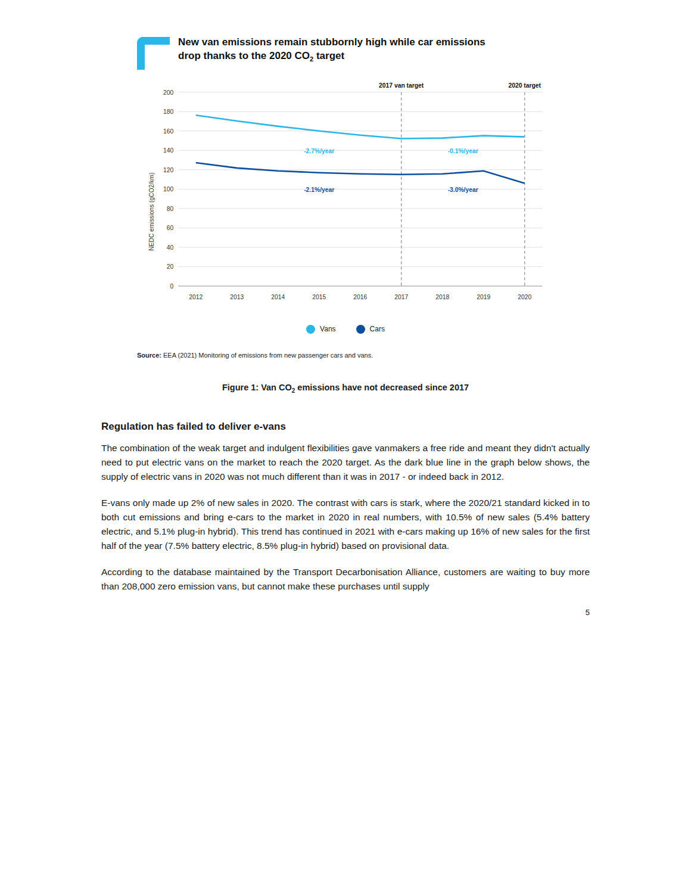New van emissions remain stubbornly high while car emissions
drop thanks to the 2020 CO2 target
NEDC emissions (gCO2/km) 200 180 160 140 120 100 80 60 40 20 0 2017 van target 2020 target -2.7%/year -0.1%/year -2.1%/year -3.0%/year 2012 2013 2014 2015 2016 2017 2018 2019 2020
Vans
Cars
Source: EEA (2021) Monitoring of emissions from new passenger cars and vans.
Figure 1: Van CO2 emissions have not decreased since 2017
Regulation has failed to deliver e-vans
The combination of the weak target and indulgent flexibilities gave vanmakers a free ride and meant they didn't actually need to put electric vans on the market to reach the 2020 target. As the dark blue line in the graph below shows, the supply of electric vans in 2020 was not much different than it was in 2017 - or indeed back in 2012.
E-vans only made up 2% of new sales in 2020. The contrast with cars is stark, where the 2020/21 standard kicked in to both cut emissions and bring e-cars to the market in 2020 in real numbers, with 10.5% of new sales (5.4% battery electric, and 5.1% plug-in hybrid). This trend has continued in 2021 with e-cars making up 16% of new sales for the first half of the year (7.5% battery electric, 8.5% plug-in hybrid) based on provisional data.
According to the database maintained by the Transport Decarbonisation Alliance, customers are waiting to buy more than 208,000 zero emission vans, but cannot make these purchases until supply
5